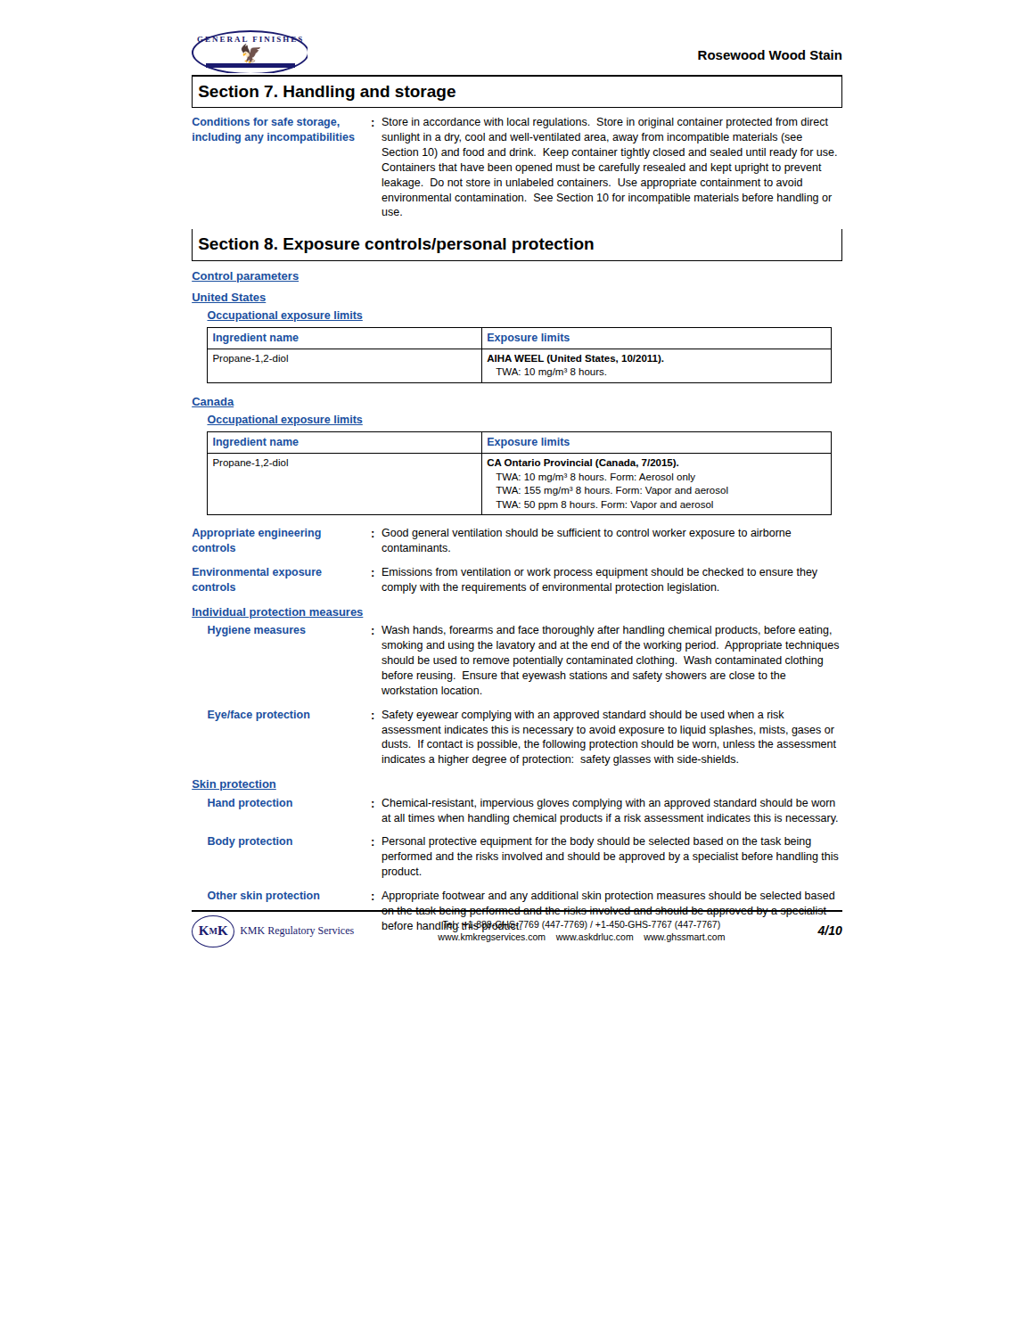GENERAL FINISHES
🦅
Rosewood Wood Stain
Section 7. Handling and storage
Conditions for safe storage, including any incompatibilities
:
Store in accordance with local regulations. Store in original container protected from direct sunlight in a dry, cool and well-ventilated area, away from incompatible materials (see Section 10) and food and drink. Keep container tightly closed and sealed until ready for use. Containers that have been opened must be carefully resealed and kept upright to prevent leakage. Do not store in unlabeled containers. Use appropriate containment to avoid environmental contamination. See Section 10 for incompatible materials before handling or use.
Section 8. Exposure controls/personal protection
Control parameters
United States
Occupational exposure limits
| Ingredient name | Exposure limits |
| --- | --- |
| Propane-1,2-diol | AIHA WEEL (United States, 10/2011). TWA: 10 mg/m³ 8 hours. |
Canada
Occupational exposure limits
| Ingredient name | Exposure limits |
| --- | --- |
| Propane-1,2-diol | CA Ontario Provincial (Canada, 7/2015). TWA: 10 mg/m³ 8 hours. Form: Aerosol only TWA: 155 mg/m³ 8 hours. Form: Vapor and aerosol TWA: 50 ppm 8 hours. Form: Vapor and aerosol |
Appropriate engineering controls
:
Good general ventilation should be sufficient to control worker exposure to airborne contaminants.
Environmental exposure controls
:
Emissions from ventilation or work process equipment should be checked to ensure they comply with the requirements of environmental protection legislation.
Individual protection measures
Hygiene measures
:
Wash hands, forearms and face thoroughly after handling chemical products, before eating, smoking and using the lavatory and at the end of the working period. Appropriate techniques should be used to remove potentially contaminated clothing. Wash contaminated clothing before reusing. Ensure that eyewash stations and safety showers are close to the workstation location.
Eye/face protection
:
Safety eyewear complying with an approved standard should be used when a risk assessment indicates this is necessary to avoid exposure to liquid splashes, mists, gases or dusts. If contact is possible, the following protection should be worn, unless the assessment indicates a higher degree of protection: safety glasses with side-shields.
Skin protection
Hand protection
:
Chemical-resistant, impervious gloves complying with an approved standard should be worn at all times when handling chemical products if a risk assessment indicates this is necessary.
Body protection
:
Personal protective equipment for the body should be selected based on the task being performed and the risks involved and should be approved by a specialist before handling this product.
Other skin protection
:
Appropriate footwear and any additional skin protection measures should be selected based on the task being performed and the risks involved and should be approved by a specialist before handling this product.
KMK
KMK Regulatory Services
Tel : +1-888-GHS-7769 (447-7769) / +1-450-GHS-7767 (447-7767)
www.kmkregservices.com www.askdrluc.com www.ghssmart.com
4/10